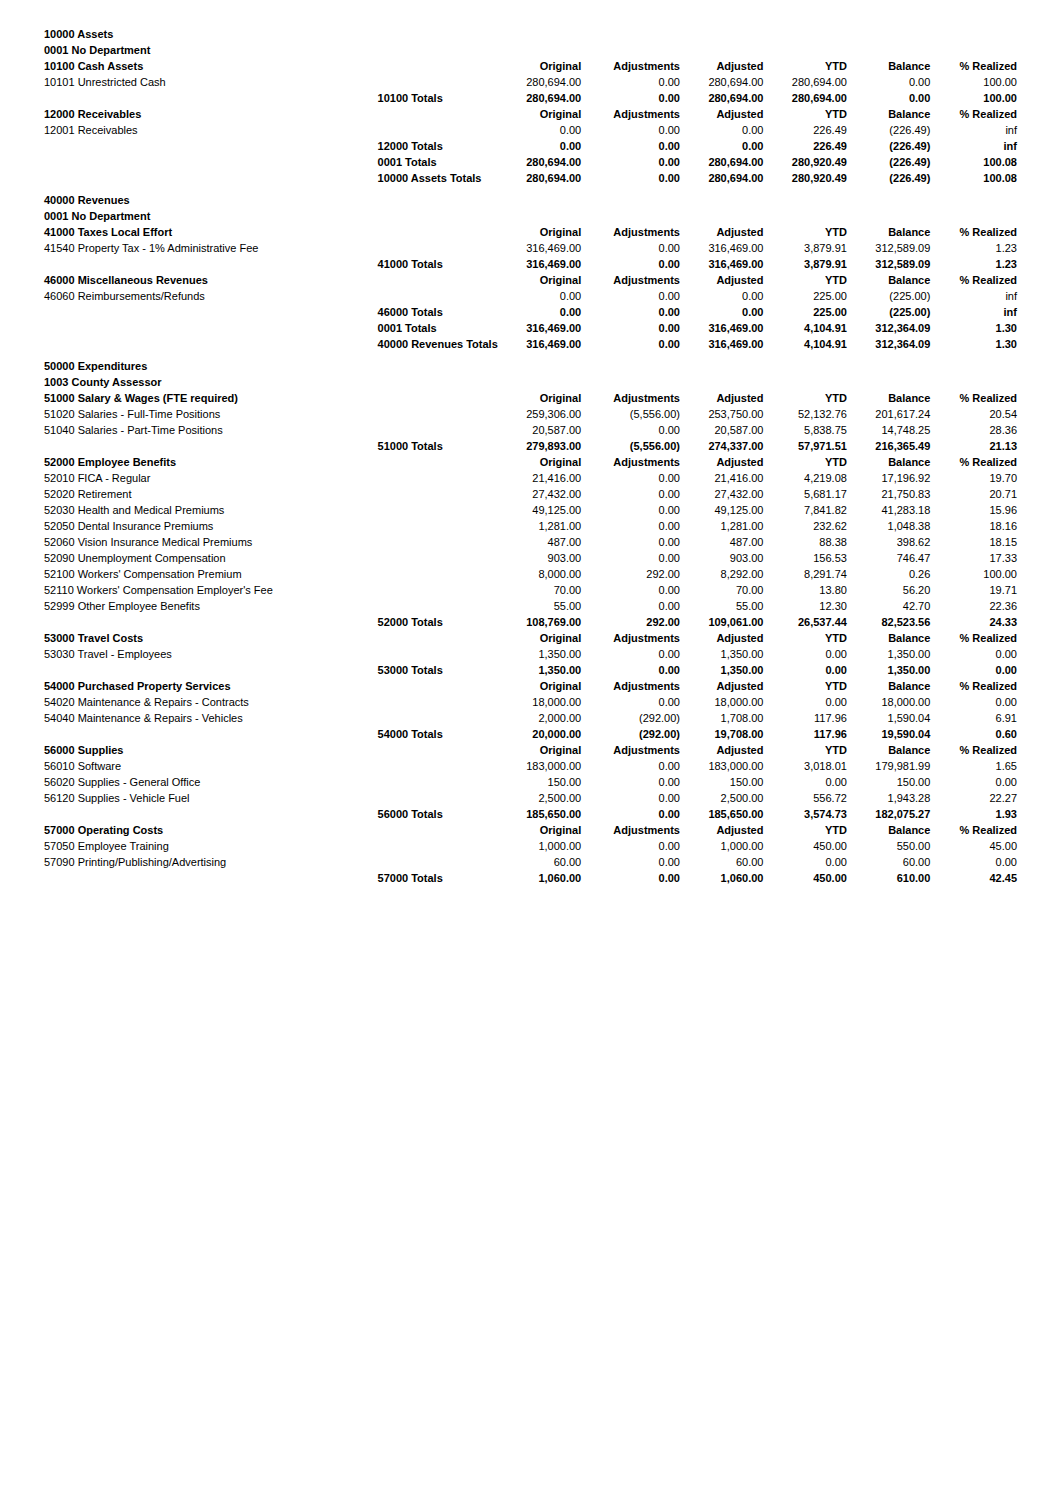| 10000 Assets |
| 0001 No Department |
| 10100 Cash Assets | | Original | Adjustments | Adjusted | YTD | Balance | % Realized |
| 10101 Unrestricted Cash | | 280,694.00 | 0.00 | 280,694.00 | 280,694.00 | 0.00 | 100.00 |
| | 10100 Totals | 280,694.00 | 0.00 | 280,694.00 | 280,694.00 | 0.00 | 100.00 |
| 12000 Receivables | | Original | Adjustments | Adjusted | YTD | Balance | % Realized |
| 12001 Receivables | | 0.00 | 0.00 | 0.00 | 226.49 | (226.49) | inf |
| | 12000 Totals | 0.00 | 0.00 | 0.00 | 226.49 | (226.49) | inf |
| | 0001 Totals | 280,694.00 | 0.00 | 280,694.00 | 280,920.49 | (226.49) | 100.08 |
| | 10000 Assets Totals | 280,694.00 | 0.00 | 280,694.00 | 280,920.49 | (226.49) | 100.08 |
| 40000 Revenues |
| 0001 No Department |
| 41000 Taxes Local Effort | | Original | Adjustments | Adjusted | YTD | Balance | % Realized |
| 41540 Property Tax - 1% Administrative Fee | | 316,469.00 | 0.00 | 316,469.00 | 3,879.91 | 312,589.09 | 1.23 |
| | 41000 Totals | 316,469.00 | 0.00 | 316,469.00 | 3,879.91 | 312,589.09 | 1.23 |
| 46000 Miscellaneous Revenues | | Original | Adjustments | Adjusted | YTD | Balance | % Realized |
| 46060 Reimbursements/Refunds | | 0.00 | 0.00 | 0.00 | 225.00 | (225.00) | inf |
| | 46000 Totals | 0.00 | 0.00 | 0.00 | 225.00 | (225.00) | inf |
| | 0001 Totals | 316,469.00 | 0.00 | 316,469.00 | 4,104.91 | 312,364.09 | 1.30 |
| | 40000 Revenues Totals | 316,469.00 | 0.00 | 316,469.00 | 4,104.91 | 312,364.09 | 1.30 |
| 50000 Expenditures |
| 1003 County Assessor |
| 51000 Salary & Wages (FTE required) | | Original | Adjustments | Adjusted | YTD | Balance | % Realized |
| 51020 Salaries - Full-Time Positions | | 259,306.00 | (5,556.00) | 253,750.00 | 52,132.76 | 201,617.24 | 20.54 |
| 51040 Salaries - Part-Time Positions | | 20,587.00 | 0.00 | 20,587.00 | 5,838.75 | 14,748.25 | 28.36 |
| | 51000 Totals | 279,893.00 | (5,556.00) | 274,337.00 | 57,971.51 | 216,365.49 | 21.13 |
| 52000 Employee Benefits | | Original | Adjustments | Adjusted | YTD | Balance | % Realized |
| 52010 FICA - Regular | | 21,416.00 | 0.00 | 21,416.00 | 4,219.08 | 17,196.92 | 19.70 |
| 52020 Retirement | | 27,432.00 | 0.00 | 27,432.00 | 5,681.17 | 21,750.83 | 20.71 |
| 52030 Health and Medical Premiums | | 49,125.00 | 0.00 | 49,125.00 | 7,841.82 | 41,283.18 | 15.96 |
| 52050 Dental Insurance Premiums | | 1,281.00 | 0.00 | 1,281.00 | 232.62 | 1,048.38 | 18.16 |
| 52060 Vision Insurance Medical Premiums | | 487.00 | 0.00 | 487.00 | 88.38 | 398.62 | 18.15 |
| 52090 Unemployment Compensation | | 903.00 | 0.00 | 903.00 | 156.53 | 746.47 | 17.33 |
| 52100 Workers' Compensation Premium | | 8,000.00 | 292.00 | 8,292.00 | 8,291.74 | 0.26 | 100.00 |
| 52110 Workers' Compensation Employer's Fee | | 70.00 | 0.00 | 70.00 | 13.80 | 56.20 | 19.71 |
| 52999 Other Employee Benefits | | 55.00 | 0.00 | 55.00 | 12.30 | 42.70 | 22.36 |
| | 52000 Totals | 108,769.00 | 292.00 | 109,061.00 | 26,537.44 | 82,523.56 | 24.33 |
| 53000 Travel Costs | | Original | Adjustments | Adjusted | YTD | Balance | % Realized |
| 53030 Travel - Employees | | 1,350.00 | 0.00 | 1,350.00 | 0.00 | 1,350.00 | 0.00 |
| | 53000 Totals | 1,350.00 | 0.00 | 1,350.00 | 0.00 | 1,350.00 | 0.00 |
| 54000 Purchased Property Services | | Original | Adjustments | Adjusted | YTD | Balance | % Realized |
| 54020 Maintenance & Repairs - Contracts | | 18,000.00 | 0.00 | 18,000.00 | 0.00 | 18,000.00 | 0.00 |
| 54040 Maintenance & Repairs - Vehicles | | 2,000.00 | (292.00) | 1,708.00 | 117.96 | 1,590.04 | 6.91 |
| | 54000 Totals | 20,000.00 | (292.00) | 19,708.00 | 117.96 | 19,590.04 | 0.60 |
| 56000 Supplies | | Original | Adjustments | Adjusted | YTD | Balance | % Realized |
| 56010 Software | | 183,000.00 | 0.00 | 183,000.00 | 3,018.01 | 179,981.99 | 1.65 |
| 56020 Supplies - General Office | | 150.00 | 0.00 | 150.00 | 0.00 | 150.00 | 0.00 |
| 56120 Supplies - Vehicle Fuel | | 2,500.00 | 0.00 | 2,500.00 | 556.72 | 1,943.28 | 22.27 |
| | 56000 Totals | 185,650.00 | 0.00 | 185,650.00 | 3,574.73 | 182,075.27 | 1.93 |
| 57000 Operating Costs | | Original | Adjustments | Adjusted | YTD | Balance | % Realized |
| 57050 Employee Training | | 1,000.00 | 0.00 | 1,000.00 | 450.00 | 550.00 | 45.00 |
| 57090 Printing/Publishing/Advertising | | 60.00 | 0.00 | 60.00 | 0.00 | 60.00 | 0.00 |
| | 57000 Totals | 1,060.00 | 0.00 | 1,060.00 | 450.00 | 610.00 | 42.45 |